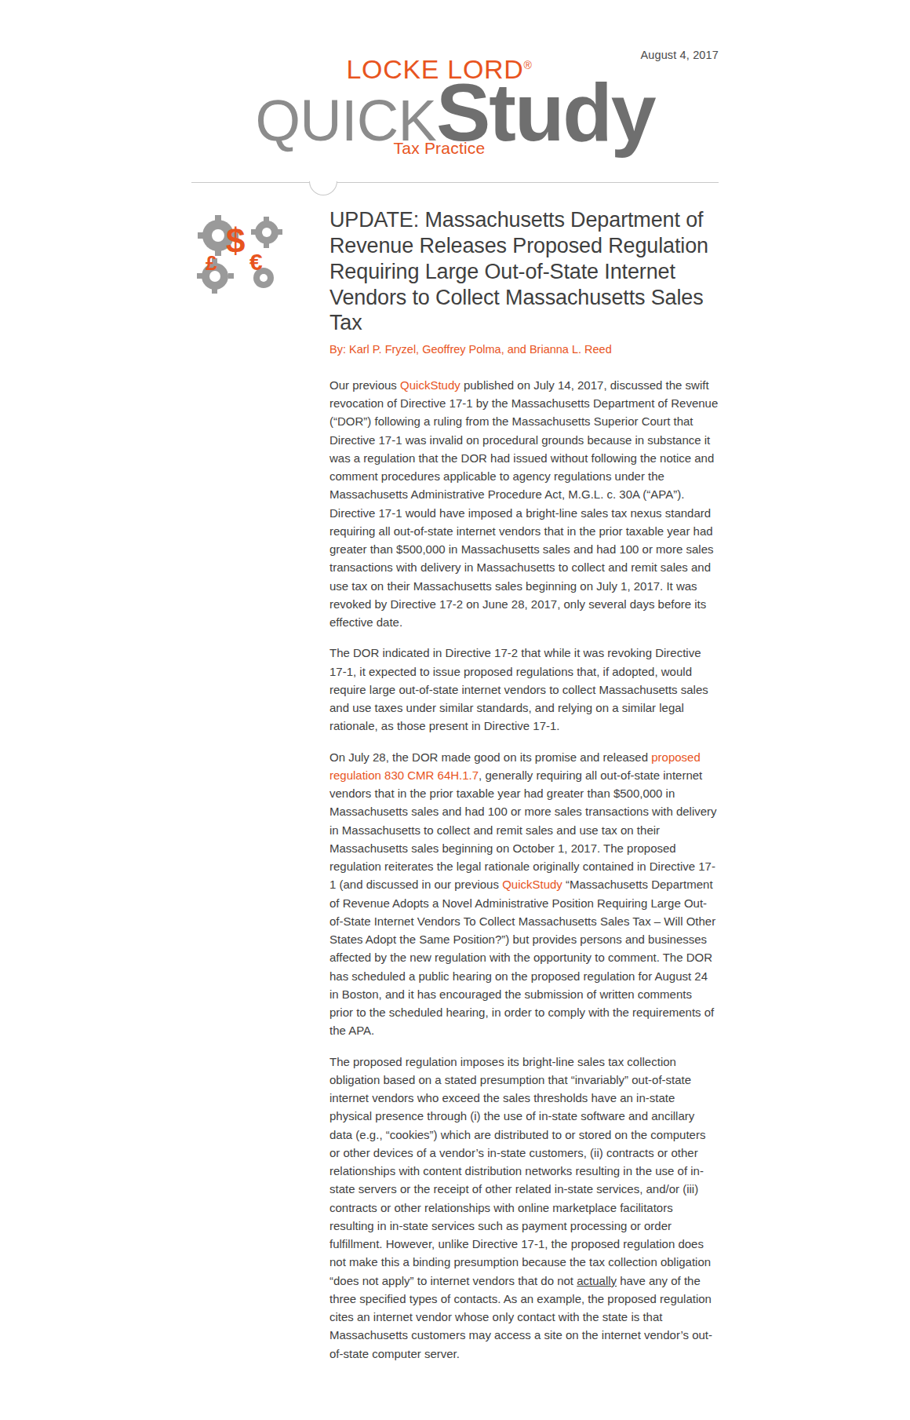August 4, 2017
LOCKE LORD®
QUICK Study
Tax Practice
$ € £
UPDATE: Massachusetts Department of Revenue Releases Proposed Regulation Requiring Large Out-of-State Internet Vendors to Collect Massachusetts Sales Tax
By: Karl P. Fryzel, Geoffrey Polma, and Brianna L. Reed
Our previous QuickStudy published on July 14, 2017, discussed the swift revocation of Directive 17-1 by the Massachusetts Department of Revenue (“DOR”) following a ruling from the Massachusetts Superior Court that Directive 17-1 was invalid on procedural grounds because in substance it was a regulation that the DOR had issued without following the notice and comment procedures applicable to agency regulations under the Massachusetts Administrative Procedure Act, M.G.L. c. 30A (“APA”). Directive 17-1 would have imposed a bright-line sales tax nexus standard requiring all out-of-state internet vendors that in the prior taxable year had greater than $500,000 in Massachusetts sales and had 100 or more sales transactions with delivery in Massachusetts to collect and remit sales and use tax on their Massachusetts sales beginning on July 1, 2017. It was revoked by Directive 17-2 on June 28, 2017, only several days before its effective date.
The DOR indicated in Directive 17-2 that while it was revoking Directive 17-1, it expected to issue proposed regulations that, if adopted, would require large out-of-state internet vendors to collect Massachusetts sales and use taxes under similar standards, and relying on a similar legal rationale, as those present in Directive 17-1.
On July 28, the DOR made good on its promise and released proposed regulation 830 CMR 64H.1.7, generally requiring all out-of-state internet vendors that in the prior taxable year had greater than $500,000 in Massachusetts sales and had 100 or more sales transactions with delivery in Massachusetts to collect and remit sales and use tax on their Massachusetts sales beginning on October 1, 2017. The proposed regulation reiterates the legal rationale originally contained in Directive 17-1 (and discussed in our previous QuickStudy “Massachusetts Department of Revenue Adopts a Novel Administrative Position Requiring Large Out-of-State Internet Vendors To Collect Massachusetts Sales Tax – Will Other States Adopt the Same Position?”) but provides persons and businesses affected by the new regulation with the opportunity to comment. The DOR has scheduled a public hearing on the proposed regulation for August 24 in Boston, and it has encouraged the submission of written comments prior to the scheduled hearing, in order to comply with the requirements of the APA.
The proposed regulation imposes its bright-line sales tax collection obligation based on a stated presumption that “invariably” out-of-state internet vendors who exceed the sales thresholds have an in-state physical presence through (i) the use of in-state software and ancillary data (e.g., “cookies”) which are distributed to or stored on the computers or other devices of a vendor’s in-state customers, (ii) contracts or other relationships with content distribution networks resulting in the use of in-state servers or the receipt of other related in-state services, and/or (iii) contracts or other relationships with online marketplace facilitators resulting in in-state services such as payment processing or order fulfillment. However, unlike Directive 17-1, the proposed regulation does not make this a binding presumption because the tax collection obligation “does not apply” to internet vendors that do not actually have any of the three specified types of contacts. As an example, the proposed regulation cites an internet vendor whose only contact with the state is that Massachusetts customers may access a site on the internet vendor’s out-of-state computer server.